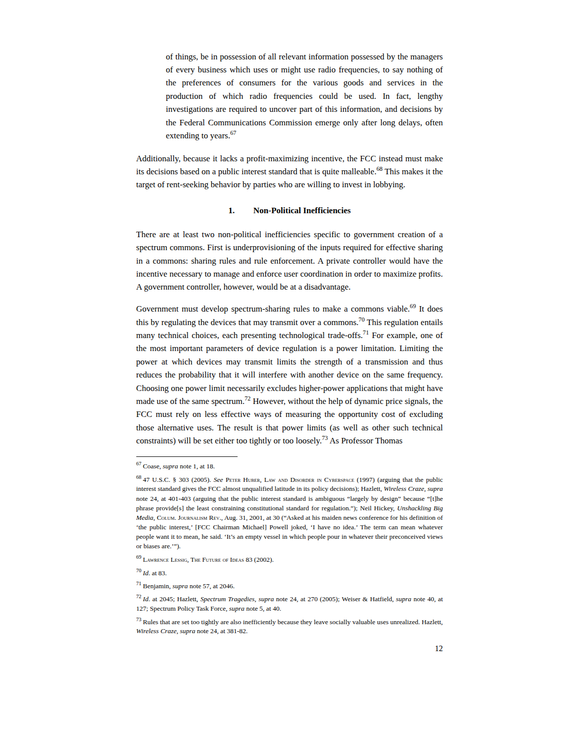of things, be in possession of all relevant information possessed by the managers of every business which uses or might use radio frequencies, to say nothing of the preferences of consumers for the various goods and services in the production of which radio frequencies could be used. In fact, lengthy investigations are required to uncover part of this information, and decisions by the Federal Communications Commission emerge only after long delays, often extending to years.67
Additionally, because it lacks a profit-maximizing incentive, the FCC instead must make its decisions based on a public interest standard that is quite malleable.68 This makes it the target of rent-seeking behavior by parties who are willing to invest in lobbying.
1. Non-Political Inefficiencies
There are at least two non-political inefficiencies specific to government creation of a spectrum commons. First is underprovisioning of the inputs required for effective sharing in a commons: sharing rules and rule enforcement. A private controller would have the incentive necessary to manage and enforce user coordination in order to maximize profits. A government controller, however, would be at a disadvantage.
Government must develop spectrum-sharing rules to make a commons viable.69 It does this by regulating the devices that may transmit over a commons.70 This regulation entails many technical choices, each presenting technological trade-offs.71 For example, one of the most important parameters of device regulation is a power limitation. Limiting the power at which devices may transmit limits the strength of a transmission and thus reduces the probability that it will interfere with another device on the same frequency. Choosing one power limit necessarily excludes higher-power applications that might have made use of the same spectrum.72 However, without the help of dynamic price signals, the FCC must rely on less effective ways of measuring the opportunity cost of excluding those alternative uses. The result is that power limits (as well as other such technical constraints) will be set either too tightly or too loosely.73 As Professor Thomas
67 Coase, supra note 1, at 18.
6847 U.S.C. § 303 (2005). See Peter Huber, Law and Disorder in Cyberspace (1997) (arguing that the public interest standard gives the FCC almost unqualified latitude in its policy decisions); Hazlett, Wireless Craze, supra note 24, at 401-403 (arguing that the public interest standard is ambiguous “largely by design” because “[t]he phrase provide[s] the least constraining constitutional standard for regulation.”); Neil Hickey, Unshackling Big Media, Colum. Journalism Rev., Aug. 31, 2001, at 30 (“Asked at his maiden news conference for his definition of ‘the public interest,’ [FCC Chairman Michael] Powell joked, ‘I have no idea.’ The term can mean whatever people want it to mean, he said. ‘It’s an empty vessel in which people pour in whatever their preconceived views or biases are.’”).
69 Lawrence Lessig, The Future of Ideas 83 (2002).
70 Id. at 83.
71 Benjamin, supra note 57, at 2046.
72 Id. at 2045; Hazlett, Spectrum Tragedies, supra note 24, at 270 (2005); Weiser & Hatfield, supra note 40, at 127; Spectrum Policy Task Force, supra note 5, at 40.
73 Rules that are set too tightly are also inefficiently because they leave socially valuable uses unrealized. Hazlett, Wireless Craze, supra note 24, at 381-82.
12